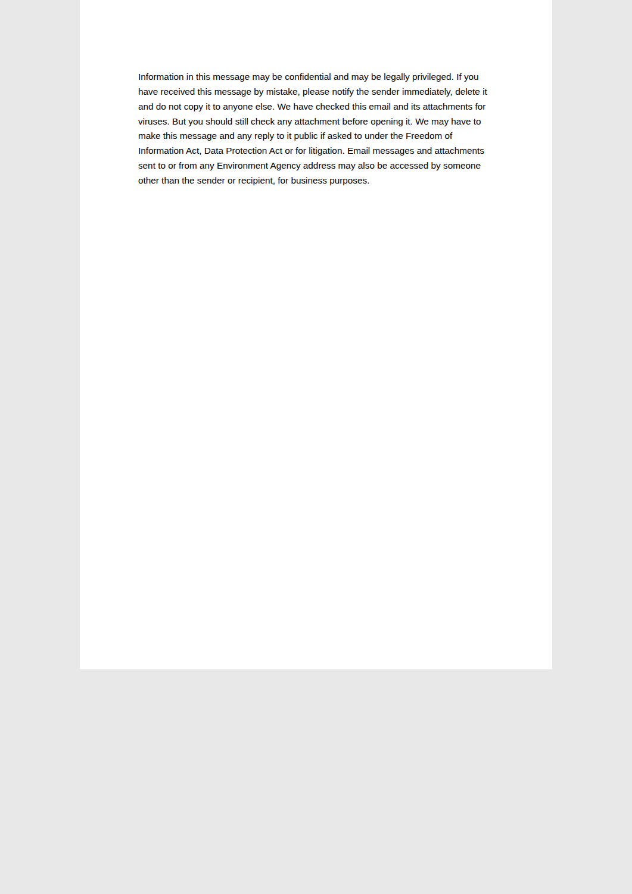Information in this message may be confidential and may be legally privileged. If you have received this message by mistake, please notify the sender immediately, delete it and do not copy it to anyone else. We have checked this email and its attachments for viruses. But you should still check any attachment before opening it. We may have to make this message and any reply to it public if asked to under the Freedom of Information Act, Data Protection Act or for litigation. Email messages and attachments sent to or from any Environment Agency address may also be accessed by someone other than the sender or recipient, for business purposes.